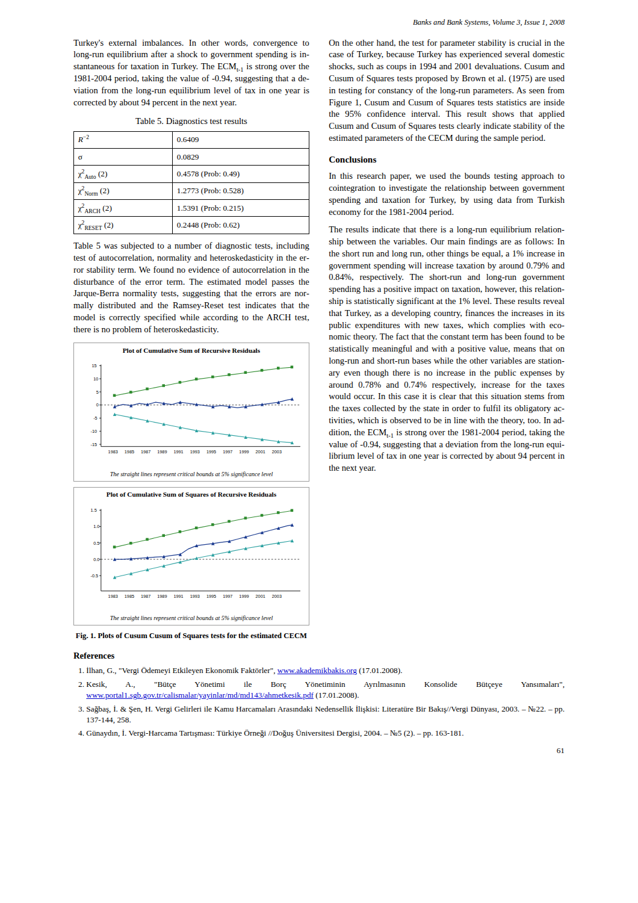Banks and Bank Systems, Volume 3, Issue 1, 2008
Turkey's external imbalances. In other words, convergence to long-run equilibrium after a shock to government spending is instantaneous for taxation in Turkey. The ECMt-1 is strong over the 1981-2004 period, taking the value of -0.94, suggesting that a deviation from the long-run equilibrium level of tax in one year is corrected by about 94 percent in the next year.
Table 5. Diagnostics test results
| R −2 | 0.6409 |
| σ | 0.0829 |
| χ 2 Auto (2) | 0.4578 (Prob: 0.49) |
| χ 2 Norm (2) | 1.2773 (Prob: 0.528) |
| χ 2 ARCH (2) | 1.5391 (Prob: 0.215) |
| χ 2 RESET (2) | 0.2448 (Prob: 0.62) |
Table 5 was subjected to a number of diagnostic tests, including test of autocorrelation, normality and heteroskedasticity in the error stability term. We found no evidence of autocorrelation in the disturbance of the error term. The estimated model passes the Jarque-Berra normality tests, suggesting that the errors are normally distributed and the Ramsey-Reset test indicates that the model is correctly specified while according to the ARCH test, there is no problem of heteroskedasticity.
Plot of Cumulative Sum of Recursive Residuals
15 10 5 0 -5 -10 -15 198319851987 198919911993 199519971999 20012003
The straight lines represent critical bounds at 5% significance level
Plot of Cumulative Sum of Squares of Recursive Residuals
1.5 1.0 0.5 0.0 -0.5 198319851987 198919911993 199519971999 20012003
The straight lines represent critical bounds at 5% significance level
Fig. 1. Plots of Cusum Cusum of Squares tests for the estimated CECM
On the other hand, the test for parameter stability is crucial in the case of Turkey, because Turkey has experienced several domestic shocks, such as coups in 1994 and 2001 devaluations. Cusum and Cusum of Squares tests proposed by Brown et al. (1975) are used in testing for constancy of the long-run parameters. As seen from Figure 1, Cusum and Cusum of Squares tests statistics are inside the 95% confidence interval. This result shows that applied Cusum and Cusum of Squares tests clearly indicate stability of the estimated parameters of the CECM during the sample period.
Conclusions
In this research paper, we used the bounds testing approach to cointegration to investigate the relationship between government spending and taxation for Turkey, by using data from Turkish economy for the 1981-2004 period.
The results indicate that there is a long-run equilibrium relationship between the variables. Our main findings are as follows: In the short run and long run, other things be equal, a 1% increase in government spending will increase taxation by around 0.79% and 0.84%, respectively. The short-run and long-run government spending has a positive impact on taxation, however, this relationship is statistically significant at the 1% level. These results reveal that Turkey, as a developing country, finances the increases in its public expenditures with new taxes, which complies with economic theory. The fact that the constant term has been found to be statistically meaningful and with a positive value, means that on long-run and short-run bases while the other variables are stationary even though there is no increase in the public expenses by around 0.78% and 0.74% respectively, increase for the taxes would occur. In this case it is clear that this situation stems from the taxes collected by the state in order to fulfil its obligatory activities, which is observed to be in line with the theory, too. In addition, the ECMt-1 is strong over the 1981-2004 period, taking the value of -0.94, suggesting that a deviation from the long-run equilibrium level of tax in one year is corrected by about 94 percent in the next year.
References
İlhan, G., "Vergi Ödemeyi Etkileyen Ekonomik Faktörler", www.akademikbakis.org (17.01.2008).
Kesik, A., "Bütçe Yönetimi ile Borç Yönetiminin Ayrılmasının Konsolide Bütçeye Yansımaları", www.portal1.sgb.gov.tr/calismalar/yayinlar/md/md143/ahmetkesik.pdf (17.01.2008).
Sağbaş, İ. & Şen, H. Vergi Gelirleri ile Kamu Harcamaları Arasındaki Nedensellik İlişkisi: Literatüre Bir Bakış//Vergi Dünyası, 2003. – №22. – pp. 137-144, 258.
Günaydın, İ. Vergi-Harcama Tartışması: Türkiye Örneği //Doğuş Üniversitesi Dergisi, 2004. – №5 (2). – pp. 163-181.
61